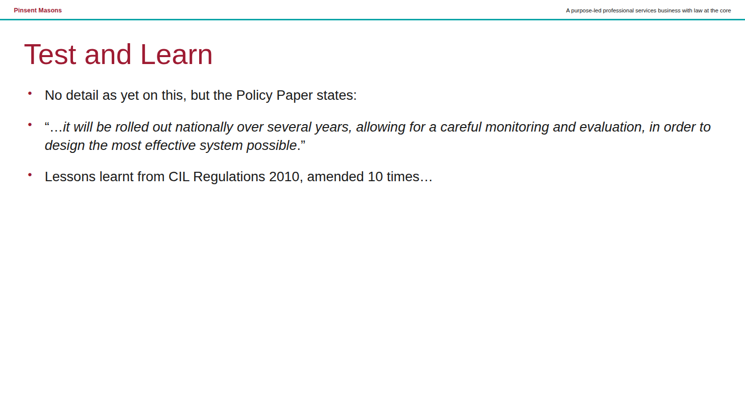Pinsent Masons
A purpose-led professional services business with law at the core
Test and Learn
No detail as yet on this, but the Policy Paper states:
“…it will be rolled out nationally over several years, allowing for a careful monitoring and evaluation, in order to design the most effective system possible.”
Lessons learnt from CIL Regulations 2010, amended 10 times…